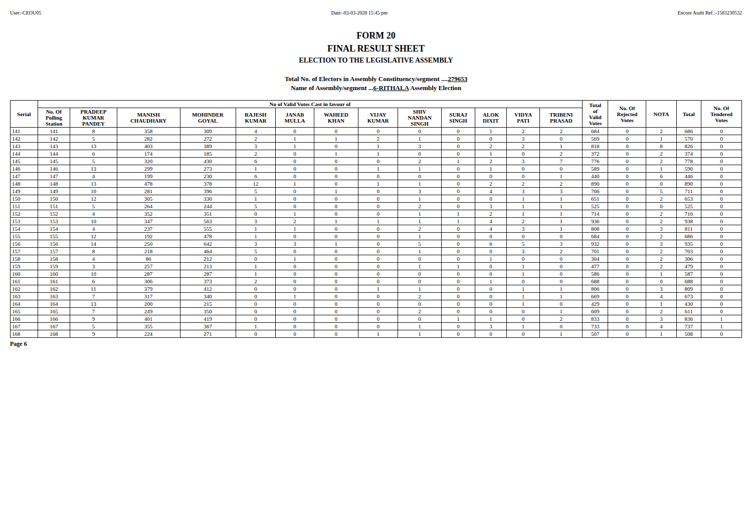User:-CEOU05 Date:-03-03-2020 15:45:pm Encore Audit Ref.:-1583230532
FORM 20
FINAL RESULT SHEET
ELECTION TO THE LEGISLATIVE ASSEMBLY
Total No. of Electors in Assembly Constituency/segment ....279653
Name of Assembly/segment ...6-RITHALA Assembly Election
| Serial | No of Valid Votes Cast in favour of | Total of Valid Votes | No. Of Rejected Votes | NOTA | Total | No. Of Tendered Votes |
| --- | --- | --- | --- | --- | --- | --- |
| No. Of Polling Station | PRADEEP KUMAR PANDEY | MANISH CHAUDHARY | MOHINDER GOYAL | RAJESH KUMAR | JANAB MULLA | WAHEED KHAN | VIJAY KUMAR | SHIV NANDAN SINGH | SURAJ SINGH | ALOK DIXIT | VIDYA PATI | TRIBENI PRASAD |
| 141 | 141 | 8 | 358 | 309 | 4 | 0 | 0 | 0 | 0 | 0 | 1 | 2 | 2 | 684 | 0 | 2 | 686 | 0 |
| 142 | 142 | 5 | 282 | 272 | 2 | 1 | 1 | 2 | 1 | 0 | 0 | 3 | 0 | 569 | 0 | 1 | 570 | 0 |
| 143 | 143 | 13 | 403 | 389 | 3 | 1 | 0 | 1 | 3 | 0 | 2 | 2 | 1 | 818 | 0 | 8 | 826 | 0 |
| 144 | 144 | 6 | 174 | 185 | 2 | 0 | 1 | 1 | 0 | 0 | 1 | 0 | 2 | 372 | 0 | 2 | 374 | 0 |
| 145 | 145 | 5 | 320 | 430 | 6 | 0 | 0 | 0 | 2 | 1 | 2 | 3 | 7 | 776 | 0 | 2 | 778 | 0 |
| 146 | 146 | 13 | 299 | 273 | 1 | 0 | 0 | 1 | 1 | 0 | 1 | 0 | 0 | 589 | 0 | 1 | 590 | 0 |
| 147 | 147 | 4 | 199 | 230 | 6 | 0 | 0 | 0 | 0 | 0 | 0 | 0 | 1 | 440 | 0 | 6 | 446 | 0 |
| 148 | 148 | 13 | 478 | 378 | 12 | 1 | 0 | 1 | 1 | 0 | 2 | 2 | 2 | 890 | 0 | 0 | 890 | 0 |
| 149 | 149 | 10 | 281 | 396 | 5 | 0 | 1 | 0 | 3 | 0 | 4 | 3 | 3 | 706 | 0 | 5 | 711 | 0 |
| 150 | 150 | 12 | 305 | 330 | 1 | 0 | 0 | 0 | 1 | 0 | 0 | 1 | 1 | 651 | 0 | 2 | 653 | 0 |
| 151 | 151 | 5 | 264 | 244 | 5 | 0 | 0 | 0 | 2 | 0 | 3 | 1 | 1 | 525 | 0 | 0 | 525 | 0 |
| 152 | 152 | 4 | 352 | 351 | 0 | 1 | 0 | 0 | 1 | 1 | 2 | 1 | 1 | 714 | 0 | 2 | 716 | 0 |
| 153 | 153 | 10 | 347 | 563 | 3 | 2 | 1 | 1 | 1 | 1 | 4 | 2 | 1 | 936 | 0 | 2 | 938 | 0 |
| 154 | 154 | 4 | 237 | 555 | 1 | 1 | 0 | 0 | 2 | 0 | 4 | 3 | 1 | 808 | 0 | 3 | 811 | 0 |
| 155 | 155 | 12 | 192 | 478 | 1 | 0 | 0 | 0 | 1 | 0 | 0 | 0 | 0 | 684 | 0 | 2 | 686 | 0 |
| 156 | 156 | 14 | 250 | 642 | 3 | 3 | 1 | 0 | 5 | 0 | 6 | 5 | 3 | 932 | 0 | 3 | 935 | 0 |
| 157 | 157 | 8 | 218 | 464 | 5 | 0 | 0 | 0 | 1 | 0 | 0 | 3 | 2 | 701 | 0 | 2 | 703 | 0 |
| 158 | 158 | 4 | 86 | 212 | 0 | 1 | 0 | 0 | 0 | 0 | 1 | 0 | 0 | 304 | 0 | 2 | 306 | 0 |
| 159 | 159 | 3 | 257 | 213 | 1 | 0 | 0 | 0 | 1 | 1 | 0 | 1 | 0 | 477 | 0 | 2 | 479 | 0 |
| 160 | 160 | 10 | 287 | 287 | 1 | 0 | 0 | 0 | 0 | 0 | 0 | 1 | 0 | 586 | 0 | 1 | 587 | 0 |
| 161 | 161 | 6 | 306 | 373 | 2 | 0 | 0 | 0 | 0 | 0 | 1 | 0 | 0 | 688 | 0 | 0 | 688 | 0 |
| 162 | 162 | 11 | 379 | 412 | 0 | 0 | 0 | 1 | 1 | 0 | 0 | 1 | 1 | 806 | 0 | 3 | 809 | 0 |
| 163 | 163 | 7 | 317 | 340 | 0 | 1 | 0 | 0 | 2 | 0 | 0 | 1 | 1 | 669 | 0 | 4 | 673 | 0 |
| 164 | 164 | 13 | 200 | 215 | 0 | 0 | 0 | 0 | 0 | 0 | 0 | 1 | 0 | 429 | 0 | 1 | 430 | 0 |
| 165 | 165 | 7 | 249 | 350 | 0 | 0 | 0 | 0 | 2 | 0 | 0 | 0 | 1 | 609 | 0 | 2 | 611 | 0 |
| 166 | 166 | 9 | 401 | 419 | 0 | 0 | 0 | 0 | 0 | 1 | 1 | 0 | 2 | 833 | 0 | 3 | 836 | 1 |
| 167 | 167 | 5 | 355 | 367 | 1 | 0 | 0 | 0 | 1 | 0 | 3 | 1 | 0 | 733 | 0 | 4 | 737 | 1 |
| 168 | 168 | 9 | 224 | 271 | 0 | 0 | 0 | 1 | 1 | 0 | 0 | 0 | 1 | 507 | 0 | 1 | 508 | 0 |
Page 6